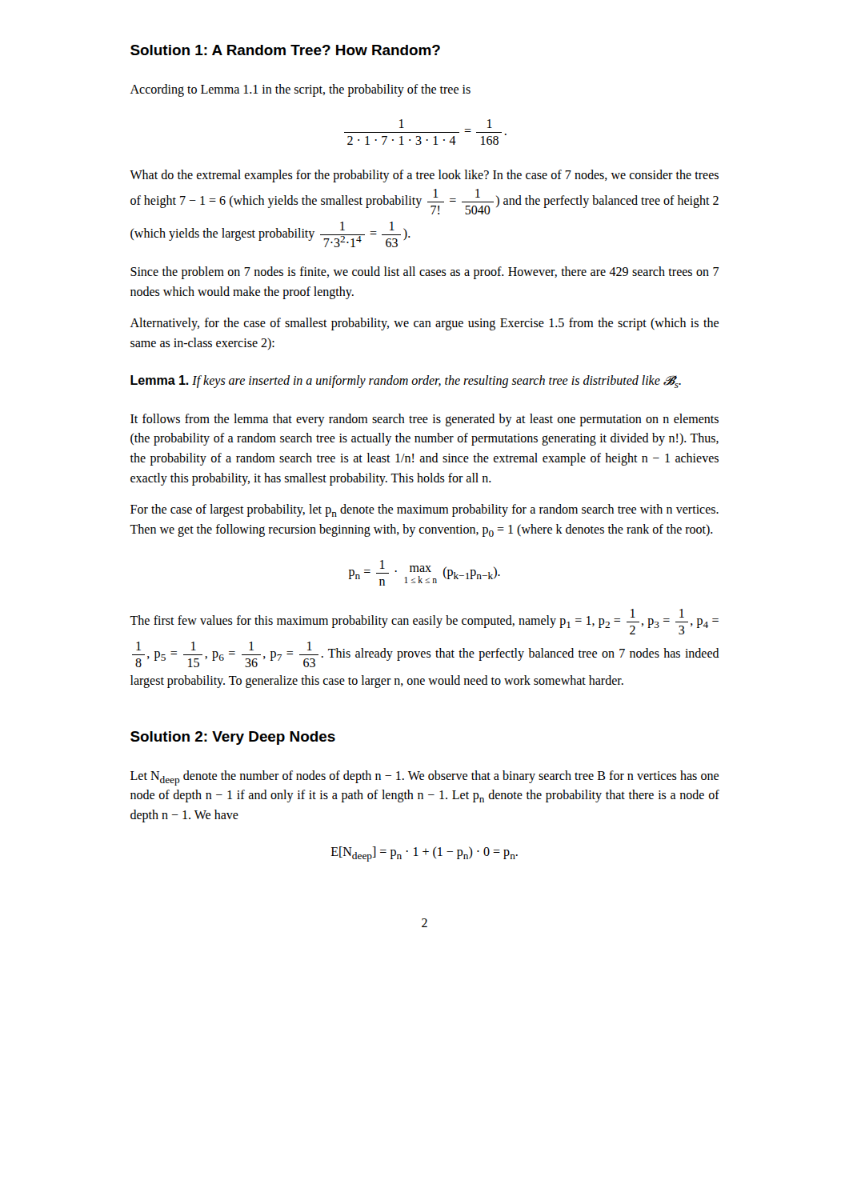Solution 1: A Random Tree? How Random?
According to Lemma 1.1 in the script, the probability of the tree is
12 · 1 · 7 · 1 · 3 · 1 · 4 = 1168.
What do the extremal examples for the probability of a tree look like? In the case of 7 nodes, we consider the trees of height 7 − 1 = 6 (which yields the smallest probability 17! = 15040) and the perfectly balanced tree of height 2 (which yields the largest probability 17·32·14 = 163).
Since the problem on 7 nodes is finite, we could list all cases as a proof. However, there are 429 search trees on 7 nodes which would make the proof lengthy.
Alternatively, for the case of smallest probability, we can argue using Exercise 1.5 from the script (which is the same as in-class exercise 2):
Lemma 1. If keys are inserted in a uniformly random order, the resulting search tree is distributed like 𝓑̃s.
It follows from the lemma that every random search tree is generated by at least one permutation on n elements (the probability of a random search tree is actually the number of permutations generating it divided by n!). Thus, the probability of a random search tree is at least 1/n! and since the extremal example of height n − 1 achieves exactly this probability, it has smallest probability. This holds for all n.
For the case of largest probability, let pn denote the maximum probability for a random search tree with n vertices. Then we get the following recursion beginning with, by convention, p0 = 1 (where k denotes the rank of the root).
pn = 1 n · max 1 ≤ k ≤ n (pk−1pn−k).
The first few values for this maximum probability can easily be computed, namely p1 = 1, p2 = 12, p3 = 13, p4 = 18, p5 = 115, p6 = 136, p7 = 163. This already proves that the perfectly balanced tree on 7 nodes has indeed largest probability. To generalize this case to larger n, one would need to work somewhat harder.
Solution 2: Very Deep Nodes
Let Ndeep denote the number of nodes of depth n − 1. We observe that a binary search tree B for n vertices has one node of depth n − 1 if and only if it is a path of length n − 1. Let pn denote the probability that there is a node of depth n − 1. We have
E[Ndeep] = pn · 1 + (1 − pn) · 0 = pn.
2